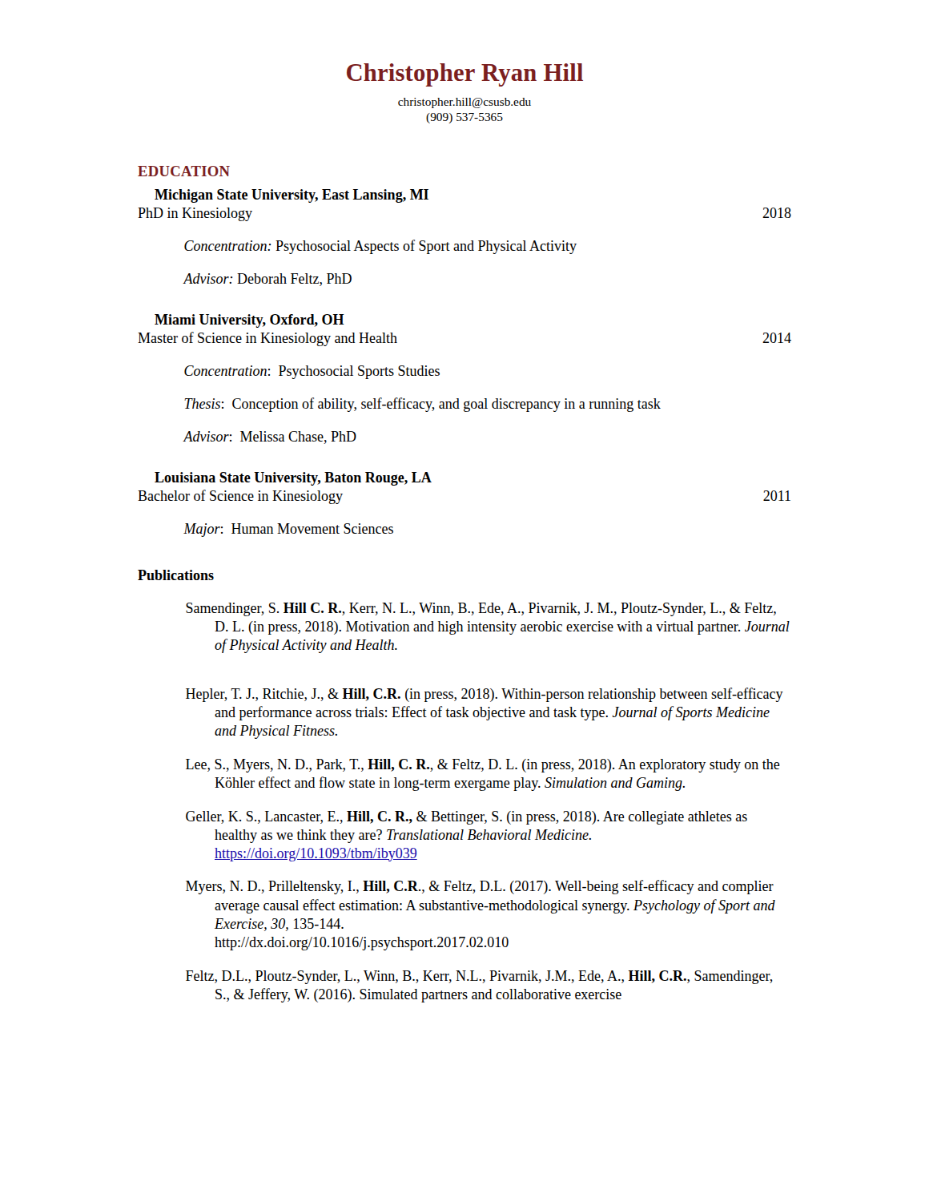Christopher Ryan Hill
christopher.hill@csusb.edu
(909) 537-5365
EDUCATION
Michigan State University, East Lansing, MI
PhD in Kinesiology 2018
Concentration: Psychosocial Aspects of Sport and Physical Activity
Advisor: Deborah Feltz, PhD
Miami University, Oxford, OH
Master of Science in Kinesiology and Health 2014
Concentration: Psychosocial Sports Studies
Thesis: Conception of ability, self-efficacy, and goal discrepancy in a running task
Advisor: Melissa Chase, PhD
Louisiana State University, Baton Rouge, LA
Bachelor of Science in Kinesiology 2011
Major: Human Movement Sciences
Publications
Samendinger, S. Hill C. R., Kerr, N. L., Winn, B., Ede, A., Pivarnik, J. M., Ploutz-Synder, L., & Feltz, D. L. (in press, 2018). Motivation and high intensity aerobic exercise with a virtual partner. Journal of Physical Activity and Health.
Hepler, T. J., Ritchie, J., & Hill, C.R. (in press, 2018). Within-person relationship between self-efficacy and performance across trials: Effect of task objective and task type. Journal of Sports Medicine and Physical Fitness.
Lee, S., Myers, N. D., Park, T., Hill, C. R., & Feltz, D. L. (in press, 2018). An exploratory study on the Köhler effect and flow state in long-term exergame play. Simulation and Gaming.
Geller, K. S., Lancaster, E., Hill, C. R., & Bettinger, S. (in press, 2018). Are collegiate athletes as healthy as we think they are? Translational Behavioral Medicine.
https://doi.org/10.1093/tbm/iby039
Myers, N. D., Prilleltensky, I., Hill, C.R., & Feltz, D.L. (2017). Well-being self-efficacy and complier average causal effect estimation: A substantive-methodological synergy. Psychology of Sport and Exercise, 30, 135-144.
http://dx.doi.org/10.1016/j.psychsport.2017.02.010
Feltz, D.L., Ploutz-Synder, L., Winn, B., Kerr, N.L., Pivarnik, J.M., Ede, A., Hill, C.R., Samendinger, S., & Jeffery, W. (2016). Simulated partners and collaborative exercise